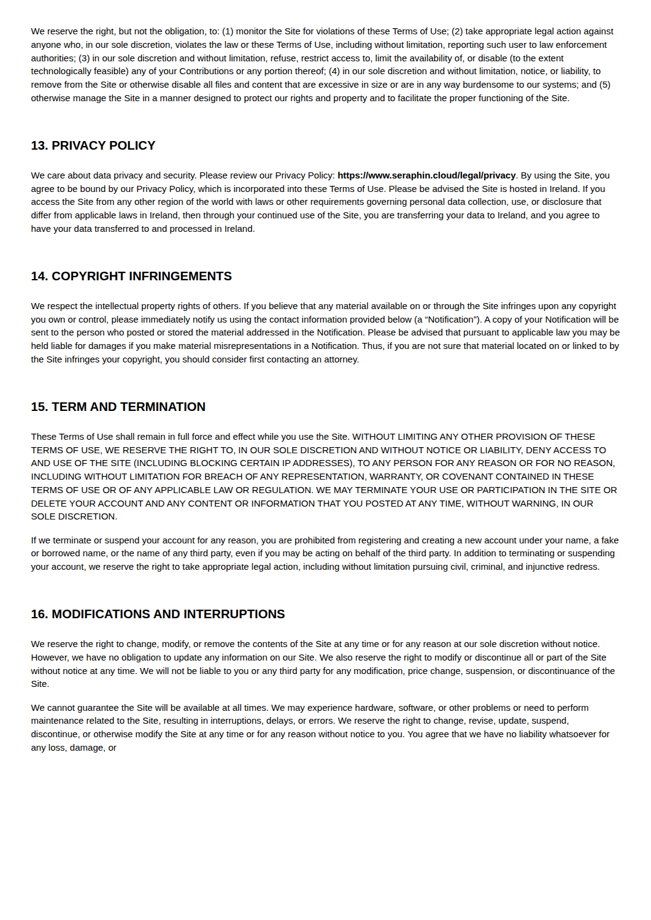We reserve the right, but not the obligation, to: (1) monitor the Site for violations of these Terms of Use; (2) take appropriate legal action against anyone who, in our sole discretion, violates the law or these Terms of Use, including without limitation, reporting such user to law enforcement authorities; (3) in our sole discretion and without limitation, refuse, restrict access to, limit the availability of, or disable (to the extent technologically feasible) any of your Contributions or any portion thereof; (4) in our sole discretion and without limitation, notice, or liability, to remove from the Site or otherwise disable all files and content that are excessive in size or are in any way burdensome to our systems; and (5) otherwise manage the Site in a manner designed to protect our rights and property and to facilitate the proper functioning of the Site.
13. PRIVACY POLICY
We care about data privacy and security. Please review our Privacy Policy: https://www.seraphin.cloud/legal/privacy. By using the Site, you agree to be bound by our Privacy Policy, which is incorporated into these Terms of Use. Please be advised the Site is hosted in Ireland. If you access the Site from any other region of the world with laws or other requirements governing personal data collection, use, or disclosure that differ from applicable laws in Ireland, then through your continued use of the Site, you are transferring your data to Ireland, and you agree to have your data transferred to and processed in Ireland.
14. COPYRIGHT INFRINGEMENTS
We respect the intellectual property rights of others. If you believe that any material available on or through the Site infringes upon any copyright you own or control, please immediately notify us using the contact information provided below (a “Notification”). A copy of your Notification will be sent to the person who posted or stored the material addressed in the Notification. Please be advised that pursuant to applicable law you may be held liable for damages if you make material misrepresentations in a Notification. Thus, if you are not sure that material located on or linked to by the Site infringes your copyright, you should consider first contacting an attorney.
15. TERM AND TERMINATION
These Terms of Use shall remain in full force and effect while you use the Site. WITHOUT LIMITING ANY OTHER PROVISION OF THESE TERMS OF USE, WE RESERVE THE RIGHT TO, IN OUR SOLE DISCRETION AND WITHOUT NOTICE OR LIABILITY, DENY ACCESS TO AND USE OF THE SITE (INCLUDING BLOCKING CERTAIN IP ADDRESSES), TO ANY PERSON FOR ANY REASON OR FOR NO REASON, INCLUDING WITHOUT LIMITATION FOR BREACH OF ANY REPRESENTATION, WARRANTY, OR COVENANT CONTAINED IN THESE TERMS OF USE OR OF ANY APPLICABLE LAW OR REGULATION. WE MAY TERMINATE YOUR USE OR PARTICIPATION IN THE SITE OR DELETE YOUR ACCOUNT AND ANY CONTENT OR INFORMATION THAT YOU POSTED AT ANY TIME, WITHOUT WARNING, IN OUR SOLE DISCRETION.
If we terminate or suspend your account for any reason, you are prohibited from registering and creating a new account under your name, a fake or borrowed name, or the name of any third party, even if you may be acting on behalf of the third party. In addition to terminating or suspending your account, we reserve the right to take appropriate legal action, including without limitation pursuing civil, criminal, and injunctive redress.
16. MODIFICATIONS AND INTERRUPTIONS
We reserve the right to change, modify, or remove the contents of the Site at any time or for any reason at our sole discretion without notice. However, we have no obligation to update any information on our Site. We also reserve the right to modify or discontinue all or part of the Site without notice at any time. We will not be liable to you or any third party for any modification, price change, suspension, or discontinuance of the Site.
We cannot guarantee the Site will be available at all times. We may experience hardware, software, or other problems or need to perform maintenance related to the Site, resulting in interruptions, delays, or errors. We reserve the right to change, revise, update, suspend, discontinue, or otherwise modify the Site at any time or for any reason without notice to you. You agree that we have no liability whatsoever for any loss, damage, or